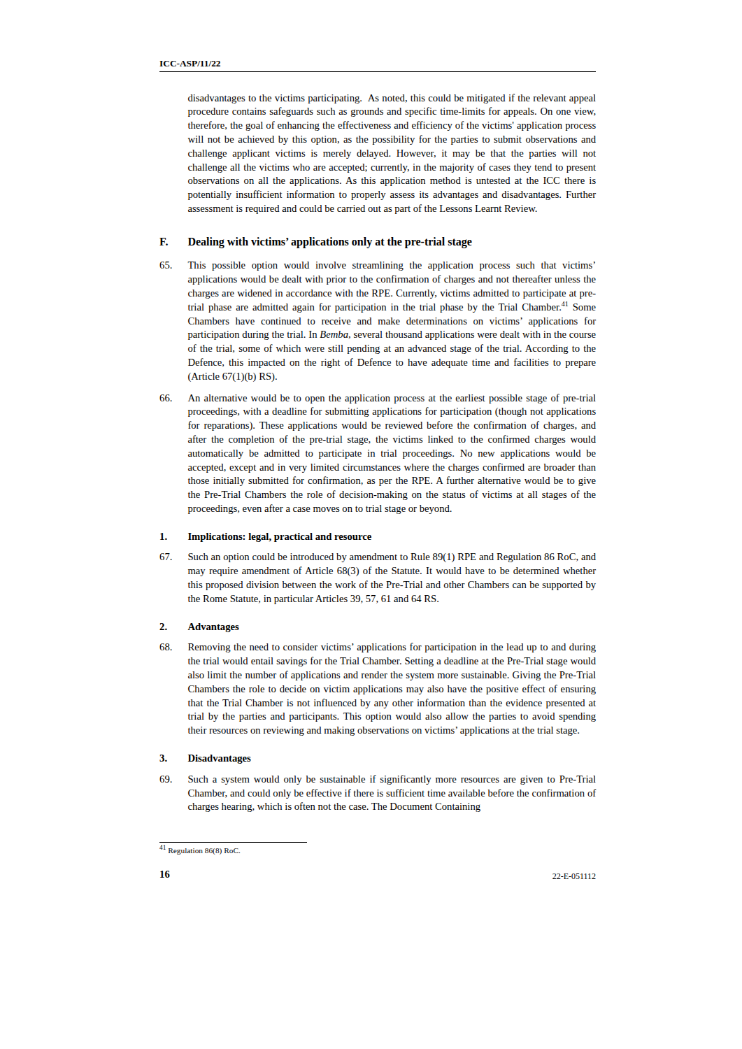ICC-ASP/11/22
disadvantages to the victims participating. As noted, this could be mitigated if the relevant appeal procedure contains safeguards such as grounds and specific time-limits for appeals. On one view, therefore, the goal of enhancing the effectiveness and efficiency of the victims' application process will not be achieved by this option, as the possibility for the parties to submit observations and challenge applicant victims is merely delayed. However, it may be that the parties will not challenge all the victims who are accepted; currently, in the majority of cases they tend to present observations on all the applications. As this application method is untested at the ICC there is potentially insufficient information to properly assess its advantages and disadvantages. Further assessment is required and could be carried out as part of the Lessons Learnt Review.
F. Dealing with victims’ applications only at the pre-trial stage
65.
This possible option would involve streamlining the application process such that victims’ applications would be dealt with prior to the confirmation of charges and not thereafter unless the charges are widened in accordance with the RPE. Currently, victims admitted to participate at pre-trial phase are admitted again for participation in the trial phase by the Trial Chamber.41 Some Chambers have continued to receive and make determinations on victims’ applications for participation during the trial. In Bemba, several thousand applications were dealt with in the course of the trial, some of which were still pending at an advanced stage of the trial. According to the Defence, this impacted on the right of Defence to have adequate time and facilities to prepare (Article 67(1)(b) RS).
66.
An alternative would be to open the application process at the earliest possible stage of pre-trial proceedings, with a deadline for submitting applications for participation (though not applications for reparations). These applications would be reviewed before the confirmation of charges, and after the completion of the pre-trial stage, the victims linked to the confirmed charges would automatically be admitted to participate in trial proceedings. No new applications would be accepted, except and in very limited circumstances where the charges confirmed are broader than those initially submitted for confirmation, as per the RPE. A further alternative would be to give the Pre-Trial Chambers the role of decision-making on the status of victims at all stages of the proceedings, even after a case moves on to trial stage or beyond.
1. Implications: legal, practical and resource
67.
Such an option could be introduced by amendment to Rule 89(1) RPE and Regulation 86 RoC, and may require amendment of Article 68(3) of the Statute. It would have to be determined whether this proposed division between the work of the Pre-Trial and other Chambers can be supported by the Rome Statute, in particular Articles 39, 57, 61 and 64 RS.
2. Advantages
68.
Removing the need to consider victims’ applications for participation in the lead up to and during the trial would entail savings for the Trial Chamber. Setting a deadline at the Pre-Trial stage would also limit the number of applications and render the system more sustainable. Giving the Pre-Trial Chambers the role to decide on victim applications may also have the positive effect of ensuring that the Trial Chamber is not influenced by any other information than the evidence presented at trial by the parties and participants. This option would also allow the parties to avoid spending their resources on reviewing and making observations on victims’ applications at the trial stage.
3. Disadvantages
69.
Such a system would only be sustainable if significantly more resources are given to Pre-Trial Chamber, and could only be effective if there is sufficient time available before the confirmation of charges hearing, which is often not the case. The Document Containing
41 Regulation 86(8) RoC.
16
22-E-051112